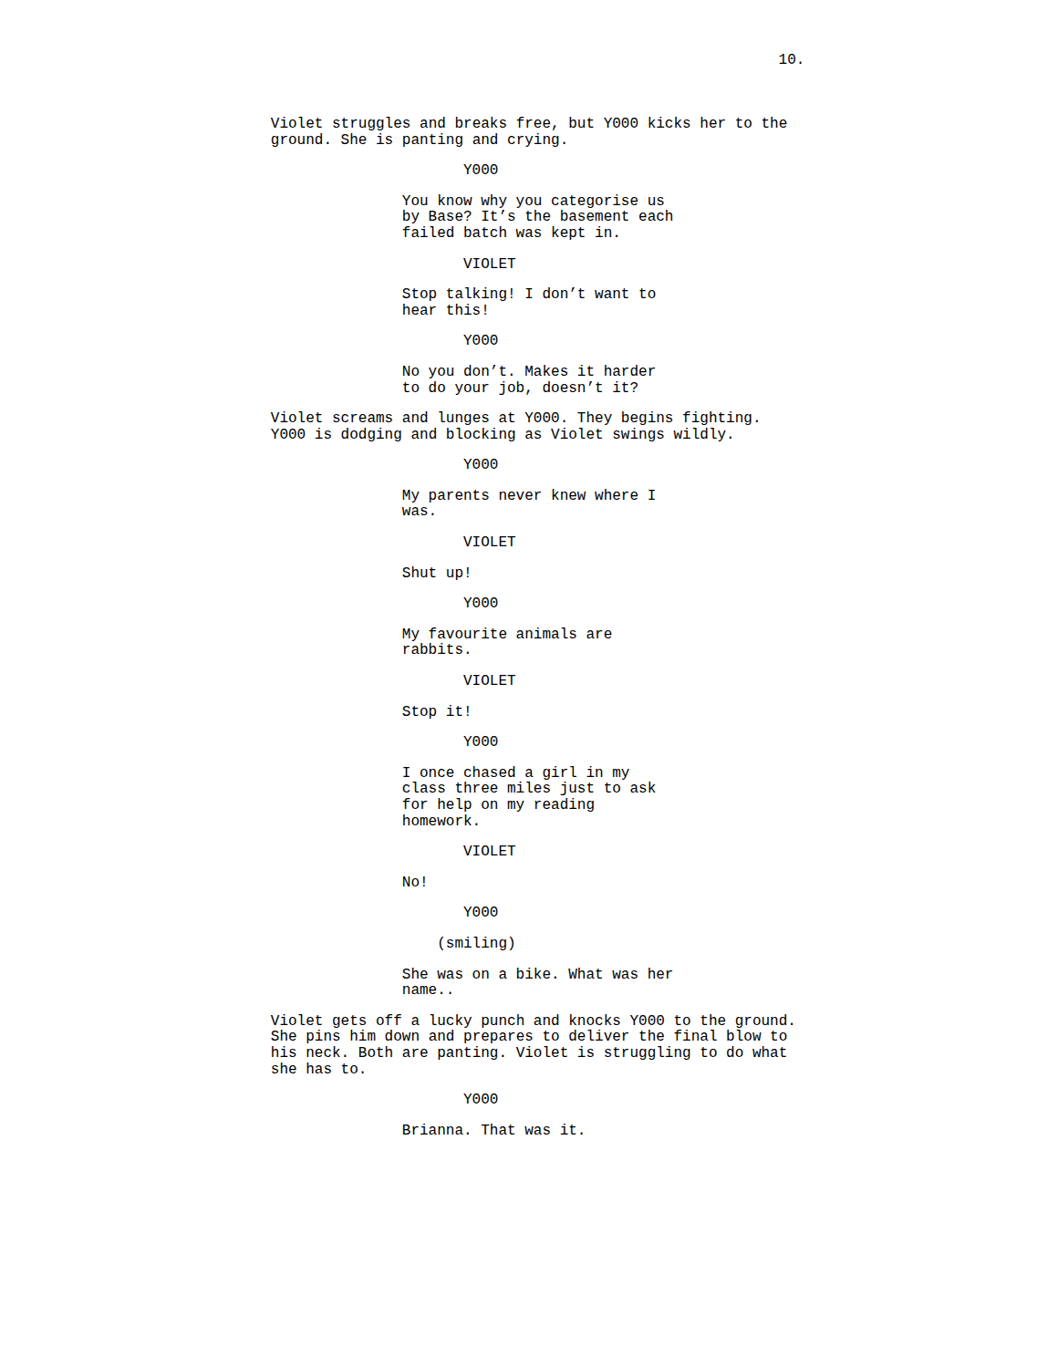10.
Violet struggles and breaks free, but Y000 kicks her to the ground. She is panting and crying.
Y000
You know why you categorise us by Base? It’s the basement each failed batch was kept in.
VIOLET
Stop talking! I don’t want to hear this!
Y000
No you don’t. Makes it harder to do your job, doesn’t it?
Violet screams and lunges at Y000. They begins fighting. Y000 is dodging and blocking as Violet swings wildly.
Y000
My parents never knew where I was.
VIOLET
Shut up!
Y000
My favourite animals are rabbits.
VIOLET
Stop it!
Y000
I once chased a girl in my class three miles just to ask for help on my reading homework.
VIOLET
No!
Y000
(smiling)
She was on a bike. What was her name..
Violet gets off a lucky punch and knocks Y000 to the ground. She pins him down and prepares to deliver the final blow to his neck. Both are panting. Violet is struggling to do what she has to.
Y000
Brianna. That was it.